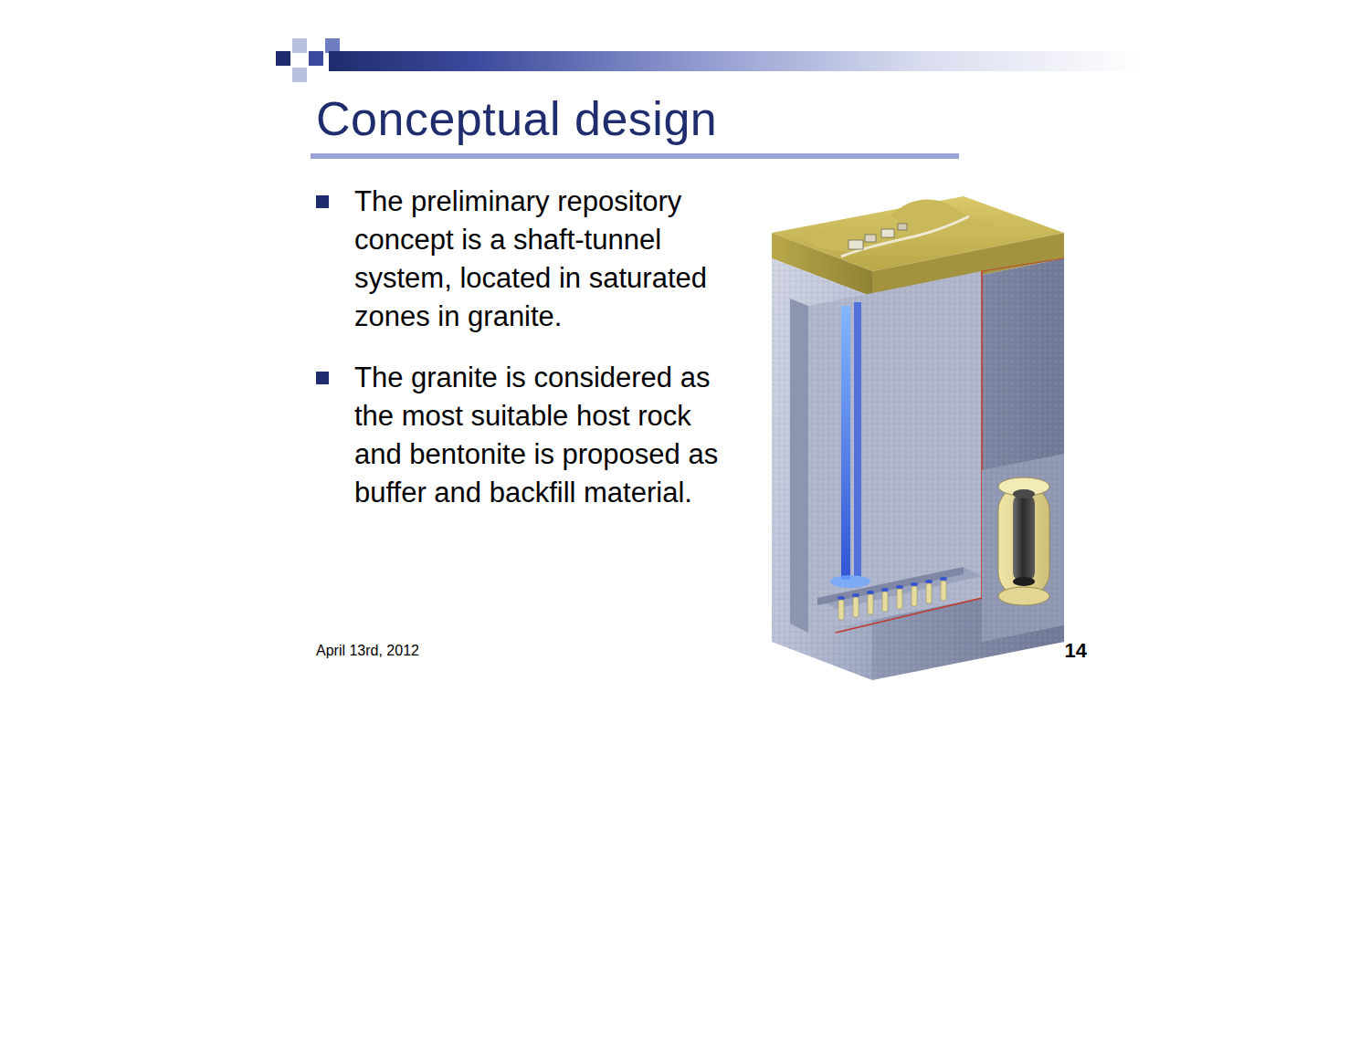Conceptual design
The preliminary repository concept is a shaft-tunnel system, located in saturated zones in granite.
The granite is considered as the most suitable host rock and bentonite is proposed as buffer and backfill material.
April 13rd, 2012
14